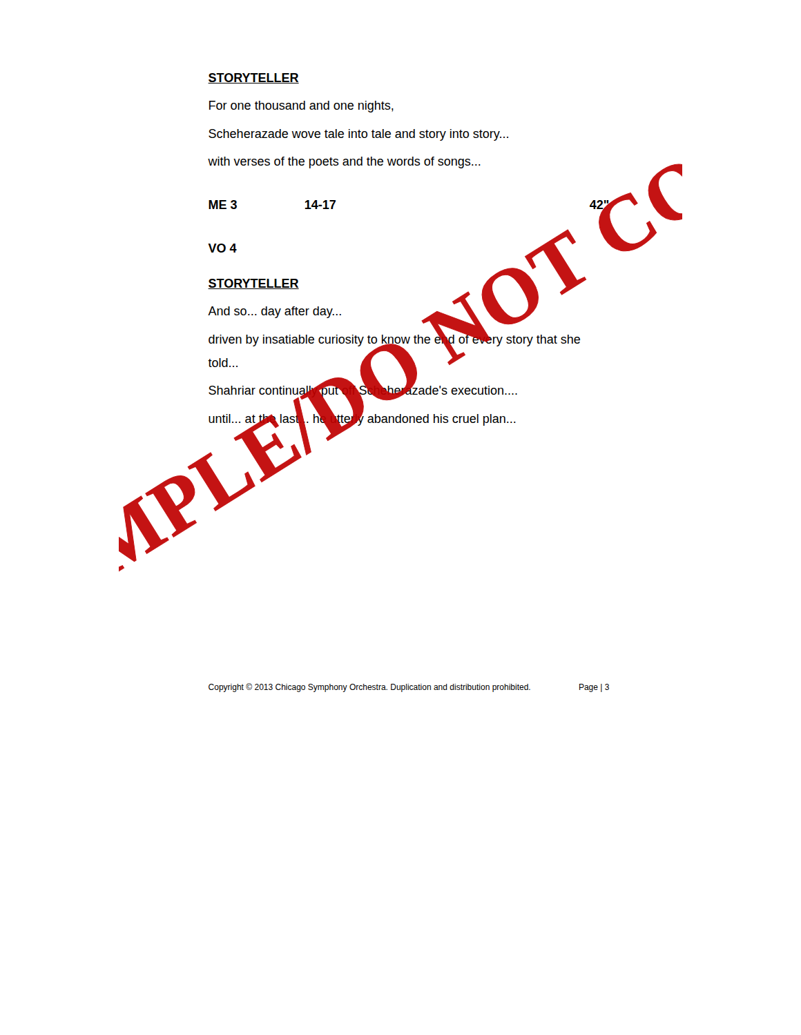SAMPLE/DO NOT COPY
STORYTELLER
For one thousand and one nights,
Scheherazade wove tale into tale and story into story...
with verses of the poets and the words of songs...
ME 3 14-17 42"
VO 4
STORYTELLER
And so... day after day...
driven by insatiable curiosity to know the end of every story that she told...
Shahriar continually put off Scheherazade's execution....
until... at the last... he utterly abandoned his cruel plan...
Copyright © 2013 Chicago Symphony Orchestra. Duplication and distribution prohibited. Page | 3